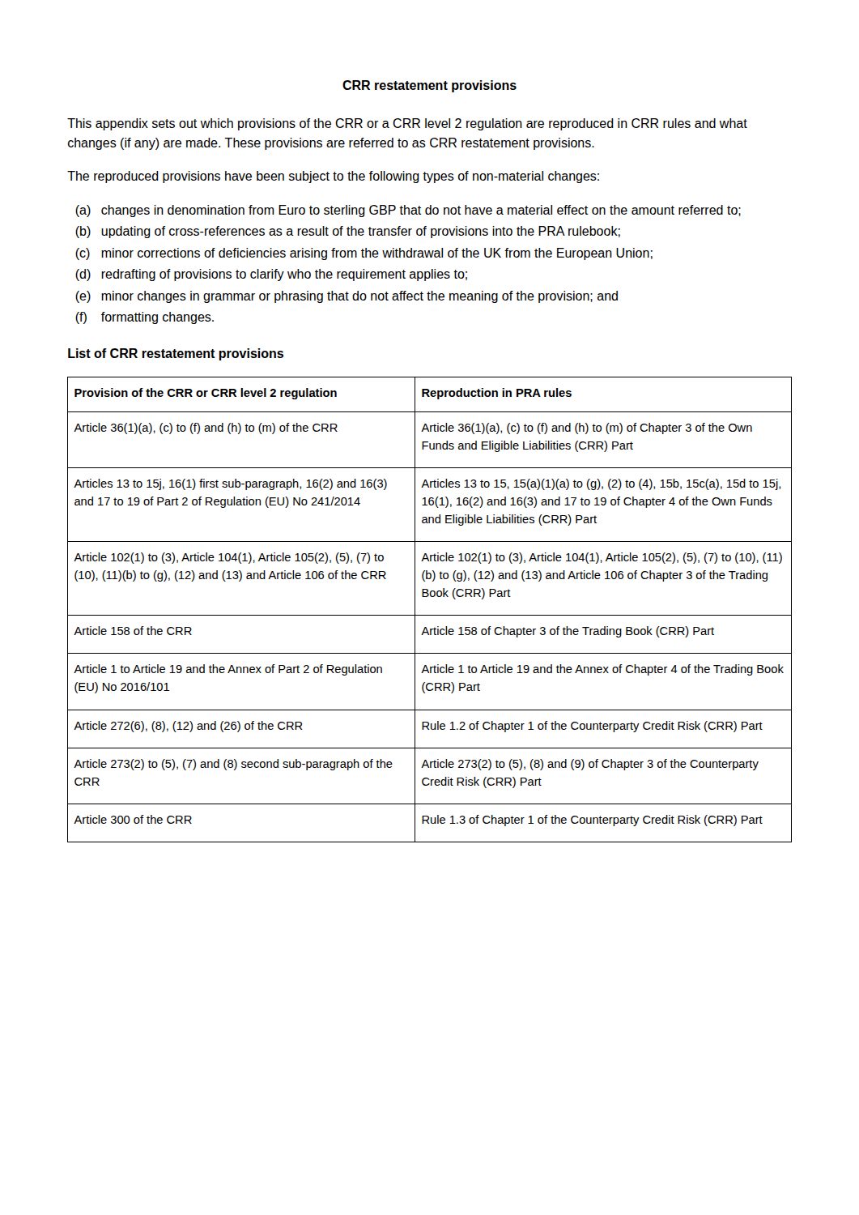CRR restatement provisions
This appendix sets out which provisions of the CRR or a CRR level 2 regulation are reproduced in CRR rules and what changes (if any) are made. These provisions are referred to as CRR restatement provisions.
The reproduced provisions have been subject to the following types of non-material changes:
(a) changes in denomination from Euro to sterling GBP that do not have a material effect on the amount referred to;
(b) updating of cross-references as a result of the transfer of provisions into the PRA rulebook;
(c) minor corrections of deficiencies arising from the withdrawal of the UK from the European Union;
(d) redrafting of provisions to clarify who the requirement applies to;
(e) minor changes in grammar or phrasing that do not affect the meaning of the provision; and
(f) formatting changes.
List of CRR restatement provisions
| Provision of the CRR or CRR level 2 regulation | Reproduction in PRA rules |
| --- | --- |
| Article 36(1)(a), (c) to (f) and (h) to (m) of the CRR | Article 36(1)(a), (c) to (f) and (h) to (m) of Chapter 3 of the Own Funds and Eligible Liabilities (CRR) Part |
| Articles 13 to 15j, 16(1) first sub-paragraph, 16(2) and 16(3) and 17 to 19 of Part 2 of Regulation (EU) No 241/2014 | Articles 13 to 15, 15(a)(1)(a) to (g), (2) to (4), 15b, 15c(a), 15d to 15j, 16(1), 16(2) and 16(3) and 17 to 19 of Chapter 4 of the Own Funds and Eligible Liabilities (CRR) Part |
| Article 102(1) to (3), Article 104(1), Article 105(2), (5), (7) to (10), (11)(b) to (g), (12) and (13) and Article 106 of the CRR | Article 102(1) to (3), Article 104(1), Article 105(2), (5), (7) to (10), (11)(b) to (g), (12) and (13) and Article 106 of Chapter 3 of the Trading Book (CRR) Part |
| Article 158 of the CRR | Article 158 of Chapter 3 of the Trading Book (CRR) Part |
| Article 1 to Article 19 and the Annex of Part 2 of Regulation (EU) No 2016/101 | Article 1 to Article 19 and the Annex of Chapter 4 of the Trading Book (CRR) Part |
| Article 272(6), (8), (12) and (26) of the CRR | Rule 1.2 of Chapter 1 of the Counterparty Credit Risk (CRR) Part |
| Article 273(2) to (5), (7) and (8) second sub-paragraph of the CRR | Article 273(2) to (5), (8) and (9) of Chapter 3 of the Counterparty Credit Risk (CRR) Part |
| Article 300 of the CRR | Rule 1.3 of Chapter 1 of the Counterparty Credit Risk (CRR) Part |